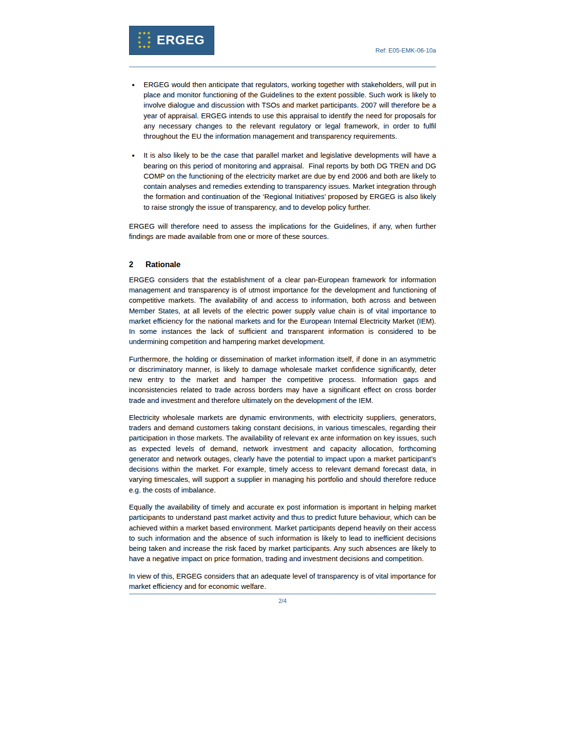★★★
★ ★
★ ★
★★★ERGEG
Ref: E05-EMK-06-10a
ERGEG would then anticipate that regulators, working together with stakeholders, will put in place and monitor functioning of the Guidelines to the extent possible. Such work is likely to involve dialogue and discussion with TSOs and market participants. 2007 will therefore be a year of appraisal. ERGEG intends to use this appraisal to identify the need for proposals for any necessary changes to the relevant regulatory or legal framework, in order to fulfil throughout the EU the information management and transparency requirements.
It is also likely to be the case that parallel market and legislative developments will have a bearing on this period of monitoring and appraisal. Final reports by both DG TREN and DG COMP on the functioning of the electricity market are due by end 2006 and both are likely to contain analyses and remedies extending to transparency issues. Market integration through the formation and continuation of the ‘Regional Initiatives’ proposed by ERGEG is also likely to raise strongly the issue of transparency, and to develop policy further.
ERGEG will therefore need to assess the implications for the Guidelines, if any, when further findings are made available from one or more of these sources.
2 Rationale
ERGEG considers that the establishment of a clear pan-European framework for information management and transparency is of utmost importance for the development and functioning of competitive markets. The availability of and access to information, both across and between Member States, at all levels of the electric power supply value chain is of vital importance to market efficiency for the national markets and for the European Internal Electricity Market (IEM). In some instances the lack of sufficient and transparent information is considered to be undermining competition and hampering market development.
Furthermore, the holding or dissemination of market information itself, if done in an asymmetric or discriminatory manner, is likely to damage wholesale market confidence significantly, deter new entry to the market and hamper the competitive process. Information gaps and inconsistencies related to trade across borders may have a significant effect on cross border trade and investment and therefore ultimately on the development of the IEM.
Electricity wholesale markets are dynamic environments, with electricity suppliers, generators, traders and demand customers taking constant decisions, in various timescales, regarding their participation in those markets. The availability of relevant ex ante information on key issues, such as expected levels of demand, network investment and capacity allocation, forthcoming generator and network outages, clearly have the potential to impact upon a market participant’s decisions within the market. For example, timely access to relevant demand forecast data, in varying timescales, will support a supplier in managing his portfolio and should therefore reduce e.g. the costs of imbalance.
Equally the availability of timely and accurate ex post information is important in helping market participants to understand past market activity and thus to predict future behaviour, which can be achieved within a market based environment. Market participants depend heavily on their access to such information and the absence of such information is likely to lead to inefficient decisions being taken and increase the risk faced by market participants. Any such absences are likely to have a negative impact on price formation, trading and investment decisions and competition.
In view of this, ERGEG considers that an adequate level of transparency is of vital importance for market efficiency and for economic welfare.
2/4